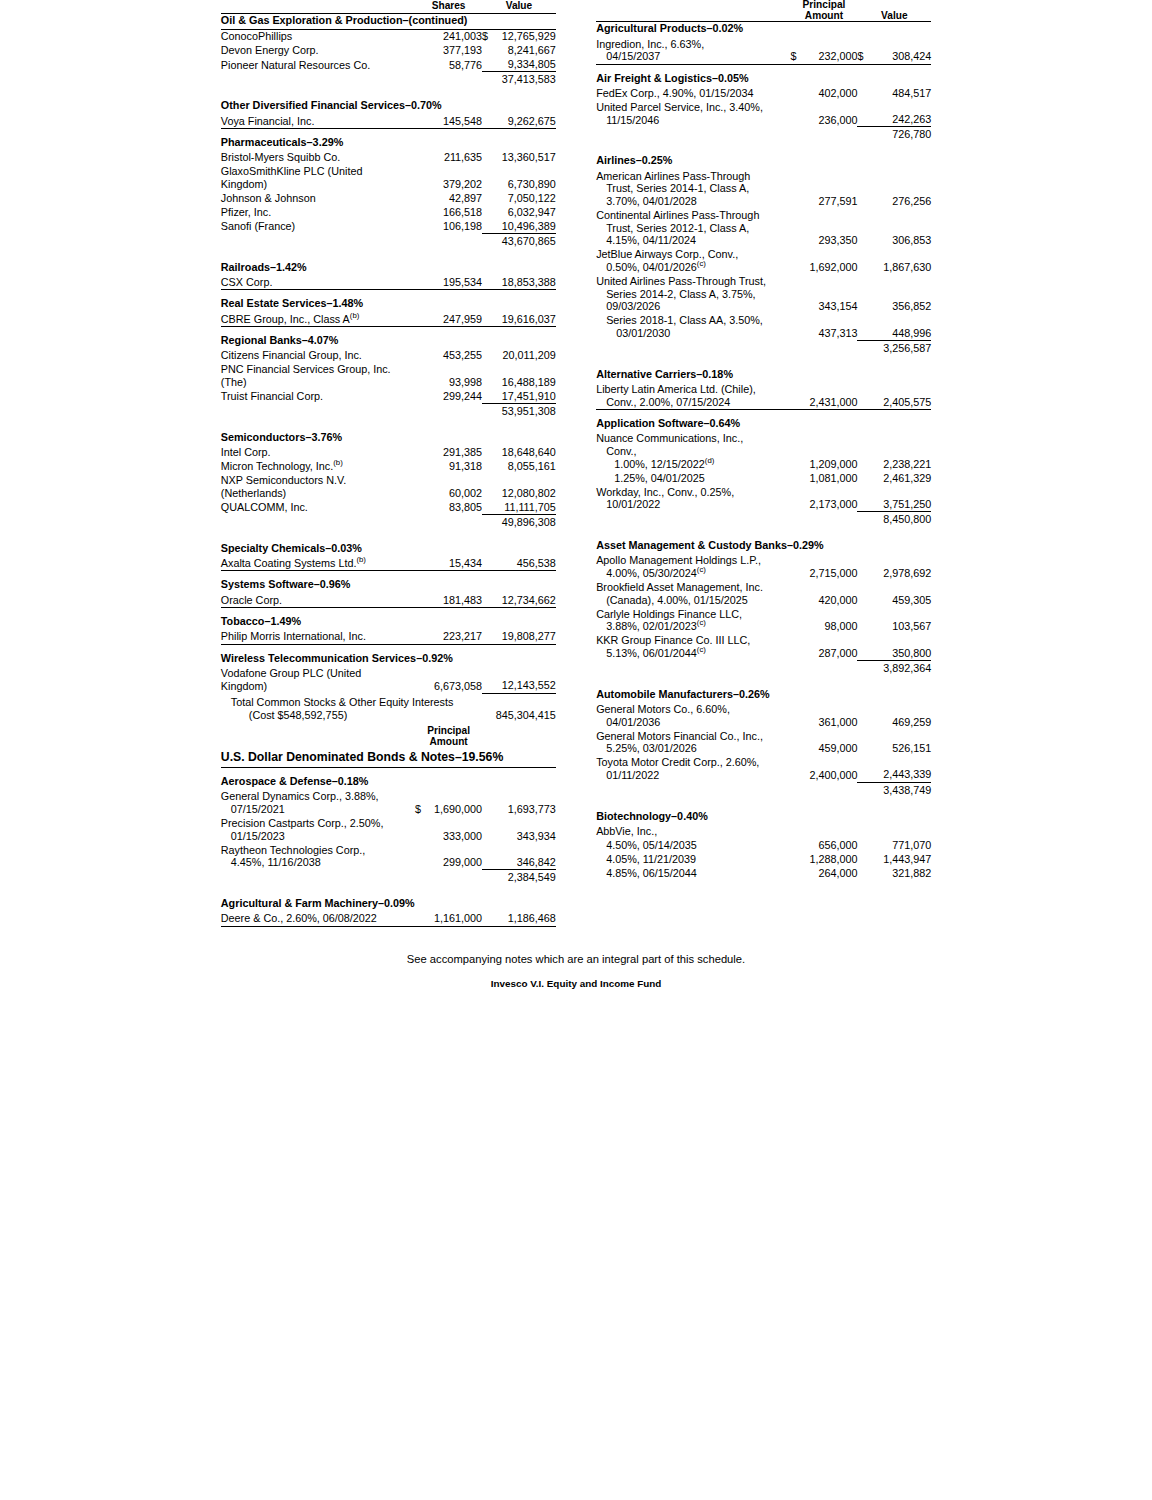| | Shares | Value |
| Oil & Gas Exploration & Production–(continued) |
| ConocoPhillips | 241,003 | $ 12,765,929 |
| Devon Energy Corp. | 377,193 | 8,241,667 |
| Pioneer Natural Resources Co. | 58,776 | 9,334,805 |
| | | 37,413,583 |
| Other Diversified Financial Services–0.70% |
| Voya Financial, Inc. | 145,548 | 9,262,675 |
| Pharmaceuticals–3.29% |
| Bristol-Myers Squibb Co. | 211,635 | 13,360,517 |
| GlaxoSmithKline PLC (United Kingdom) | 379,202 | 6,730,890 |
| Johnson & Johnson | 42,897 | 7,050,122 |
| Pfizer, Inc. | 166,518 | 6,032,947 |
| Sanofi (France) | 106,198 | 10,496,389 |
| | | 43,670,865 |
| Railroads–1.42% |
| CSX Corp. | 195,534 | 18,853,388 |
| Real Estate Services–1.48% |
| CBRE Group, Inc., Class A (b) | 247,959 | 19,616,037 |
| Regional Banks–4.07% |
| Citizens Financial Group, Inc. | 453,255 | 20,011,209 |
| PNC Financial Services Group, Inc. (The) | 93,998 | 16,488,189 |
| Truist Financial Corp. | 299,244 | 17,451,910 |
| | | 53,951,308 |
| Semiconductors–3.76% |
| Intel Corp. | 291,385 | 18,648,640 |
| Micron Technology, Inc. (b) | 91,318 | 8,055,161 |
| NXP Semiconductors N.V. (Netherlands) | 60,002 | 12,080,802 |
| QUALCOMM, Inc. | 83,805 | 11,111,705 |
| | | 49,896,308 |
| Specialty Chemicals–0.03% |
| Axalta Coating Systems Ltd. (b) | 15,434 | 456,538 |
| Systems Software–0.96% |
| Oracle Corp. | 181,483 | 12,734,662 |
| Tobacco–1.49% |
| Philip Morris International, Inc. | 223,217 | 19,808,277 |
| Wireless Telecommunication Services–0.92% |
| Vodafone Group PLC (United Kingdom) | 6,673,058 | 12,143,552 |
| Total Common Stocks & Other Equity Interests (Cost $548,592,755) | 845,304,415 |
| | Principal Amount | |
| U.S. Dollar Denominated Bonds & Notes–19.56% |
| Aerospace & Defense–0.18% |
| General Dynamics Corp., 3.88%, 07/15/2021 | $ 1,690,000 | 1,693,773 |
| Precision Castparts Corp., 2.50%, 01/15/2023 | 333,000 | 343,934 |
| Raytheon Technologies Corp., 4.45%, 11/16/2038 | 299,000 | 346,842 |
| | | 2,384,549 |
| Agricultural & Farm Machinery–0.09% |
| Deere & Co., 2.60%, 06/08/2022 | 1,161,000 | 1,186,468 |
| | Principal Amount | Value |
| Agricultural Products–0.02% |
| Ingredion, Inc., 6.63%, 04/15/2037 | $ 232,000 | $ 308,424 |
| Air Freight & Logistics–0.05% |
| FedEx Corp., 4.90%, 01/15/2034 | 402,000 | 484,517 |
| United Parcel Service, Inc., 3.40%, 11/15/2046 | 236,000 | 242,263 |
| | | 726,780 |
| Airlines–0.25% |
| American Airlines Pass-Through Trust, Series 2014-1, Class A, 3.70%, 04/01/2028 | 277,591 | 276,256 |
| Continental Airlines Pass-Through Trust, Series 2012-1, Class A, 4.15%, 04/11/2024 | 293,350 | 306,853 |
| JetBlue Airways Corp., Conv., 0.50%, 04/01/2026 (c) | 1,692,000 | 1,867,630 |
| United Airlines Pass-Through Trust, Series 2014-2, Class A, 3.75%, 09/03/2026 | 343,154 | 356,852 |
| Series 2018-1, Class AA, 3.50%, 03/01/2030 | 437,313 | 448,996 |
| | | 3,256,587 |
| Alternative Carriers–0.18% |
| Liberty Latin America Ltd. (Chile), Conv., 2.00%, 07/15/2024 | 2,431,000 | 2,405,575 |
| Application Software–0.64% |
| Nuance Communications, Inc., Conv., 1.00%, 12/15/2022 (d) | 1,209,000 | 2,238,221 |
| 1.25%, 04/01/2025 | 1,081,000 | 2,461,329 |
| Workday, Inc., Conv., 0.25%, 10/01/2022 | 2,173,000 | 3,751,250 |
| | | 8,450,800 |
| Asset Management & Custody Banks–0.29% |
| Apollo Management Holdings L.P., 4.00%, 05/30/2024 (c) | 2,715,000 | 2,978,692 |
| Brookfield Asset Management, Inc. (Canada), 4.00%, 01/15/2025 | 420,000 | 459,305 |
| Carlyle Holdings Finance LLC, 3.88%, 02/01/2023 (c) | 98,000 | 103,567 |
| KKR Group Finance Co. III LLC, 5.13%, 06/01/2044 (c) | 287,000 | 350,800 |
| | | 3,892,364 |
| Automobile Manufacturers–0.26% |
| General Motors Co., 6.60%, 04/01/2036 | 361,000 | 469,259 |
| General Motors Financial Co., Inc., 5.25%, 03/01/2026 | 459,000 | 526,151 |
| Toyota Motor Credit Corp., 2.60%, 01/11/2022 | 2,400,000 | 2,443,339 |
| | | 3,438,749 |
| Biotechnology–0.40% |
| AbbVie, Inc., | | |
| 4.50%, 05/14/2035 | 656,000 | 771,070 |
| 4.05%, 11/21/2039 | 1,288,000 | 1,443,947 |
| 4.85%, 06/15/2044 | 264,000 | 321,882 |
See accompanying notes which are an integral part of this schedule.
Invesco V.I. Equity and Income Fund